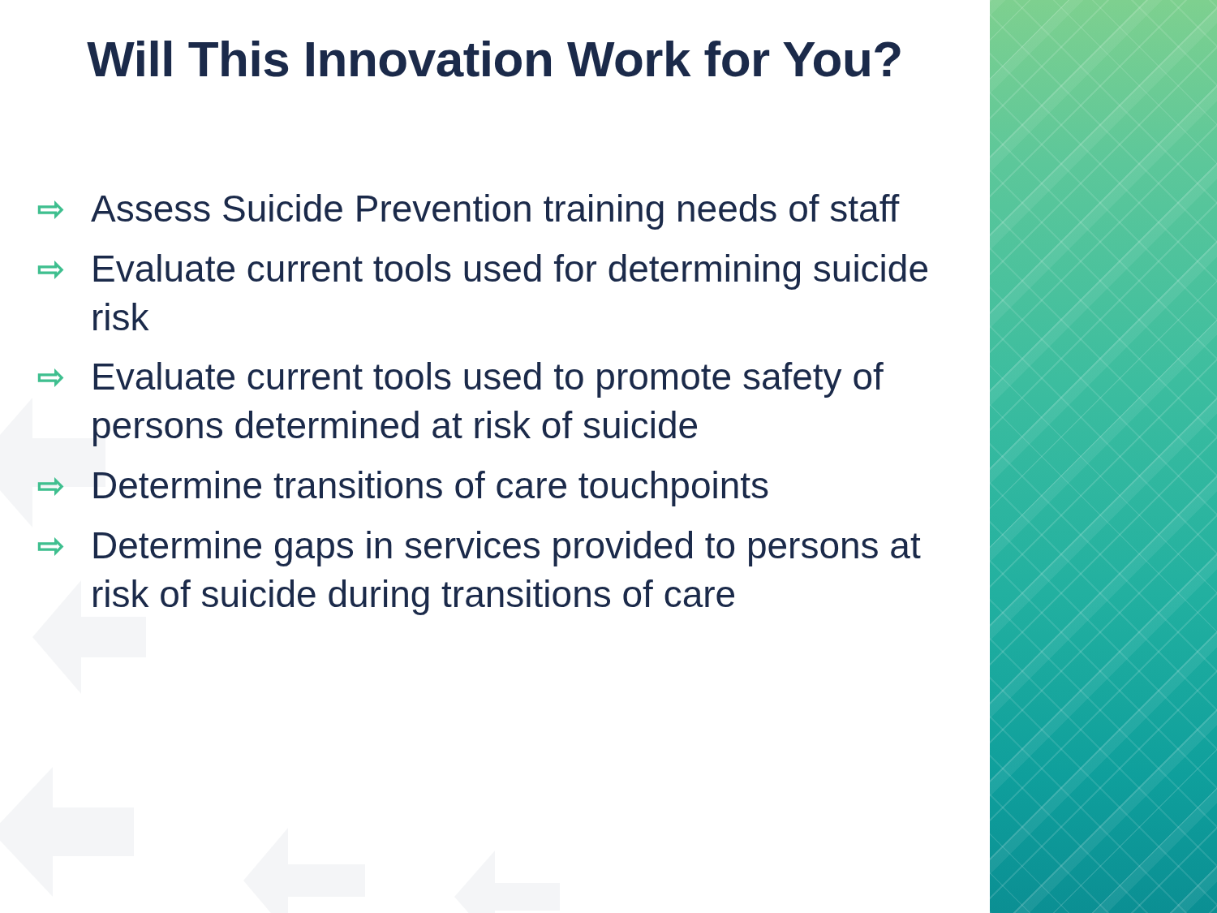Will This Innovation Work for You?
Assess Suicide Prevention training needs of staff
Evaluate current tools used for determining suicide risk
Evaluate current tools used to promote safety of persons determined at risk of suicide
Determine transitions of care touchpoints
Determine gaps in services provided to persons at risk of suicide during transitions of care